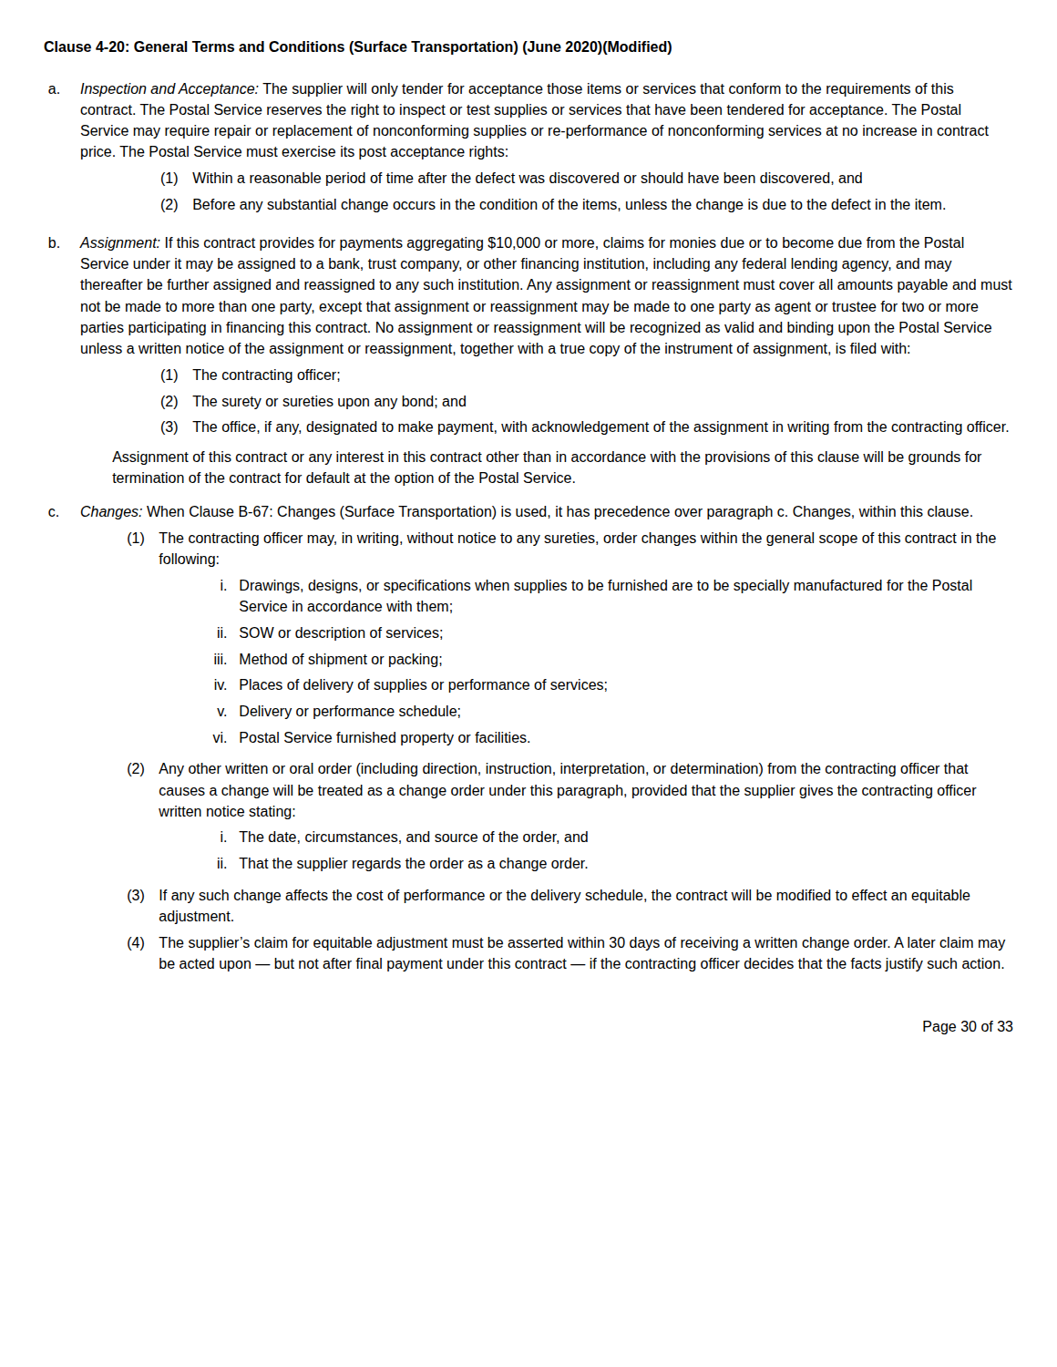Clause 4-20: General Terms and Conditions (Surface Transportation) (June 2020)(Modified)
a.
Inspection and Acceptance: The supplier will only tender for acceptance those items or services that conform to the requirements of this contract. The Postal Service reserves the right to inspect or test supplies or services that have been tendered for acceptance. The Postal Service may require repair or replacement of nonconforming supplies or re-performance of nonconforming services at no increase in contract price. The Postal Service must exercise its post acceptance rights:
(1)
Within a reasonable period of time after the defect was discovered or should have been discovered, and
(2)
Before any substantial change occurs in the condition of the items, unless the change is due to the defect in the item.
b.
Assignment: If this contract provides for payments aggregating $10,000 or more, claims for monies due or to become due from the Postal Service under it may be assigned to a bank, trust company, or other financing institution, including any federal lending agency, and may thereafter be further assigned and reassigned to any such institution. Any assignment or reassignment must cover all amounts payable and must not be made to more than one party, except that assignment or reassignment may be made to one party as agent or trustee for two or more parties participating in financing this contract. No assignment or reassignment will be recognized as valid and binding upon the Postal Service unless a written notice of the assignment or reassignment, together with a true copy of the instrument of assignment, is filed with:
(1)
The contracting officer;
(2)
The surety or sureties upon any bond; and
(3)
The office, if any, designated to make payment, with acknowledgement of the assignment in writing from the contracting officer.
Assignment of this contract or any interest in this contract other than in accordance with the provisions of this clause will be grounds for termination of the contract for default at the option of the Postal Service.
c.
Changes: When Clause B-67: Changes (Surface Transportation) is used, it has precedence over paragraph c. Changes, within this clause.
(1)
The contracting officer may, in writing, without notice to any sureties, order changes within the general scope of this contract in the following:
i.
Drawings, designs, or specifications when supplies to be furnished are to be specially manufactured for the Postal Service in accordance with them;
ii.
SOW or description of services;
iii.
Method of shipment or packing;
iv.
Places of delivery of supplies or performance of services;
v.
Delivery or performance schedule;
vi.
Postal Service furnished property or facilities.
(2)
Any other written or oral order (including direction, instruction, interpretation, or determination) from the contracting officer that causes a change will be treated as a change order under this paragraph, provided that the supplier gives the contracting officer written notice stating:
i.
The date, circumstances, and source of the order, and
ii.
That the supplier regards the order as a change order.
(3)
If any such change affects the cost of performance or the delivery schedule, the contract will be modified to effect an equitable adjustment.
(4)
The supplier’s claim for equitable adjustment must be asserted within 30 days of receiving a written change order. A later claim may be acted upon — but not after final payment under this contract — if the contracting officer decides that the facts justify such action.
Page 30 of 33